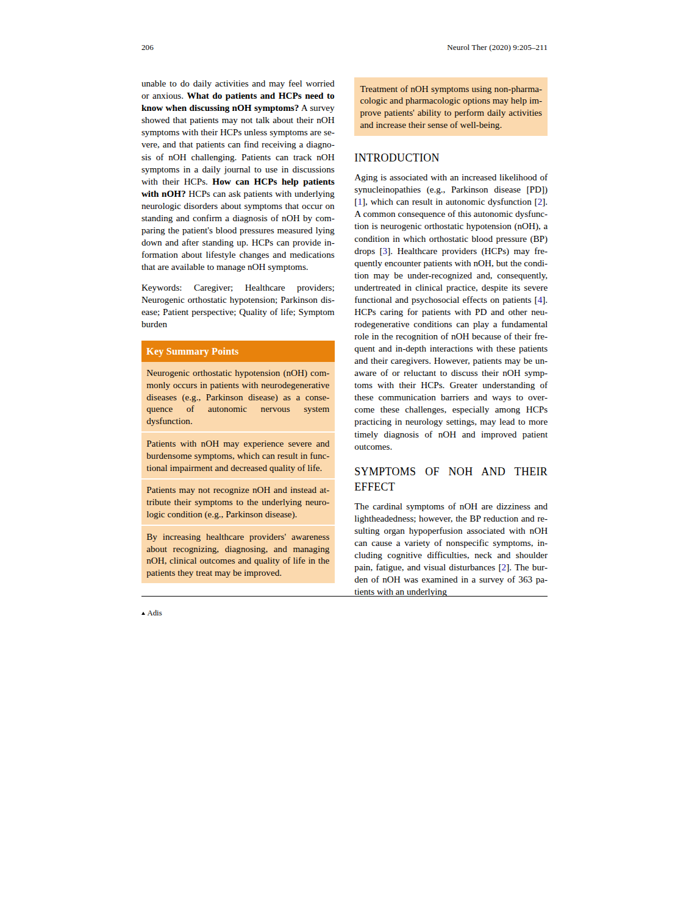206 Neurol Ther (2020) 9:205–211
unable to do daily activities and may feel worried or anxious. What do patients and HCPs need to know when discussing nOH symptoms? A survey showed that patients may not talk about their nOH symptoms with their HCPs unless symptoms are severe, and that patients can find receiving a diagnosis of nOH challenging. Patients can track nOH symptoms in a daily journal to use in discussions with their HCPs. How can HCPs help patients with nOH? HCPs can ask patients with underlying neurologic disorders about symptoms that occur on standing and confirm a diagnosis of nOH by comparing the patient's blood pressures measured lying down and after standing up. HCPs can provide information about lifestyle changes and medications that are available to manage nOH symptoms.
Keywords: Caregiver; Healthcare providers; Neurogenic orthostatic hypotension; Parkinson disease; Patient perspective; Quality of life; Symptom burden
Key Summary Points
Neurogenic orthostatic hypotension (nOH) commonly occurs in patients with neurodegenerative diseases (e.g., Parkinson disease) as a consequence of autonomic nervous system dysfunction.
Patients with nOH may experience severe and burdensome symptoms, which can result in functional impairment and decreased quality of life.
Patients may not recognize nOH and instead attribute their symptoms to the underlying neurologic condition (e.g., Parkinson disease).
By increasing healthcare providers' awareness about recognizing, diagnosing, and managing nOH, clinical outcomes and quality of life in the patients they treat may be improved.
Treatment of nOH symptoms using non-pharmacologic and pharmacologic options may help improve patients' ability to perform daily activities and increase their sense of well-being.
INTRODUCTION
Aging is associated with an increased likelihood of synucleinopathies (e.g., Parkinson disease [PD]) [1], which can result in autonomic dysfunction [2]. A common consequence of this autonomic dysfunction is neurogenic orthostatic hypotension (nOH), a condition in which orthostatic blood pressure (BP) drops [3]. Healthcare providers (HCPs) may frequently encounter patients with nOH, but the condition may be under-recognized and, consequently, undertreated in clinical practice, despite its severe functional and psychosocial effects on patients [4]. HCPs caring for patients with PD and other neurodegenerative conditions can play a fundamental role in the recognition of nOH because of their frequent and in-depth interactions with these patients and their caregivers. However, patients may be unaware of or reluctant to discuss their nOH symptoms with their HCPs. Greater understanding of these communication barriers and ways to overcome these challenges, especially among HCPs practicing in neurology settings, may lead to more timely diagnosis of nOH and improved patient outcomes.
SYMPTOMS OF nOH AND THEIR EFFECT
The cardinal symptoms of nOH are dizziness and lightheadedness; however, the BP reduction and resulting organ hypoperfusion associated with nOH can cause a variety of nonspecific symptoms, including cognitive difficulties, neck and shoulder pain, fatigue, and visual disturbances [2]. The burden of nOH was examined in a survey of 363 patients with an underlying
Adis